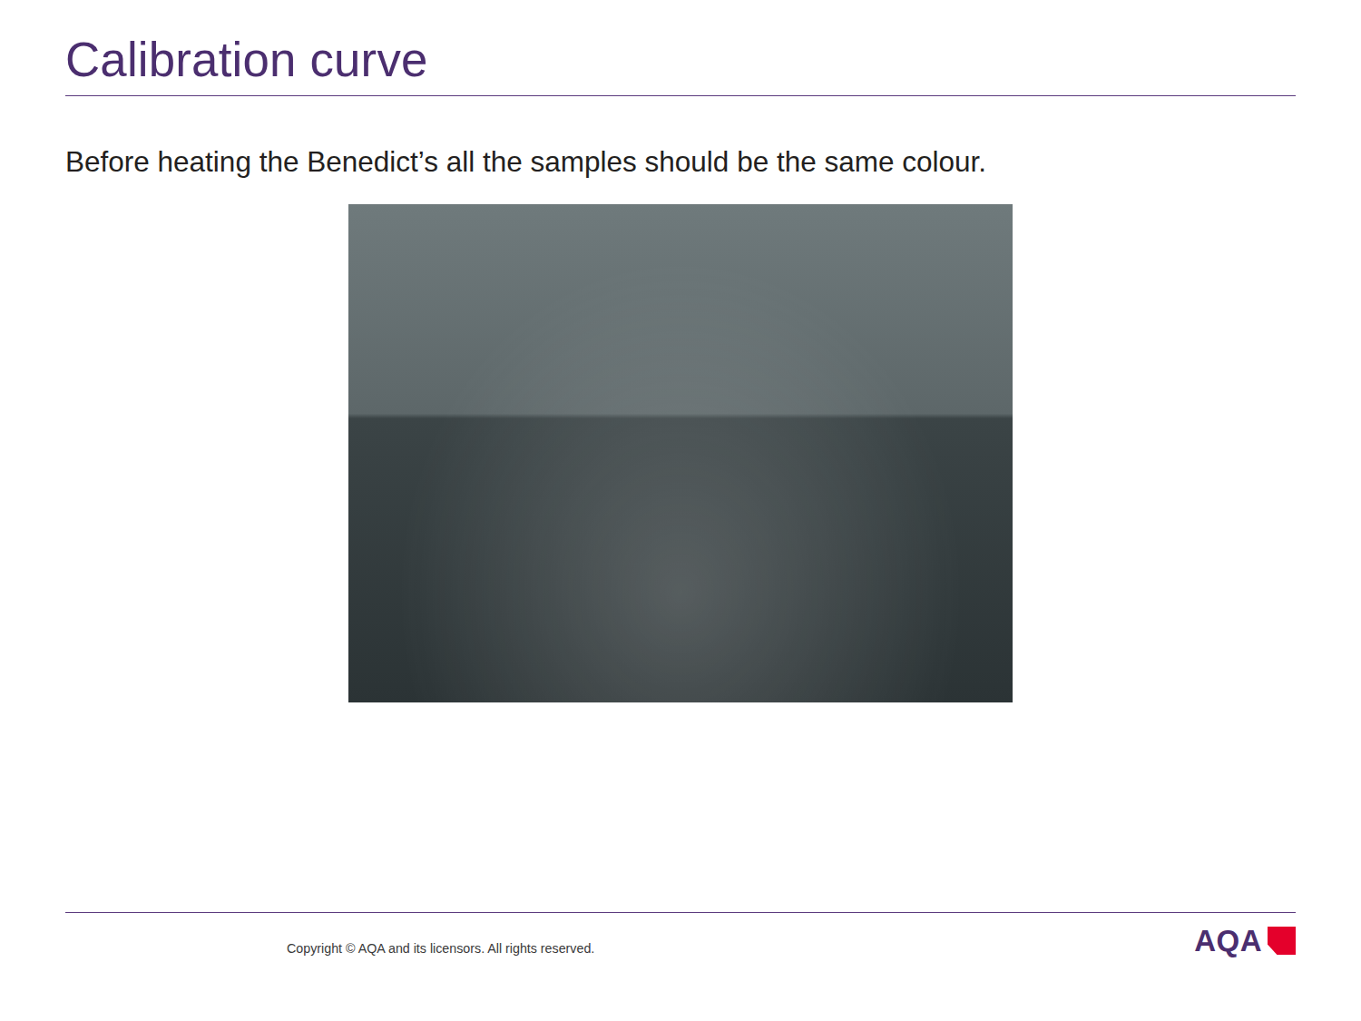Calibration curve
Before heating the Benedict’s all the samples should be the same colour.
Copyright © AQA and its licensors. All rights reserved.
AQA